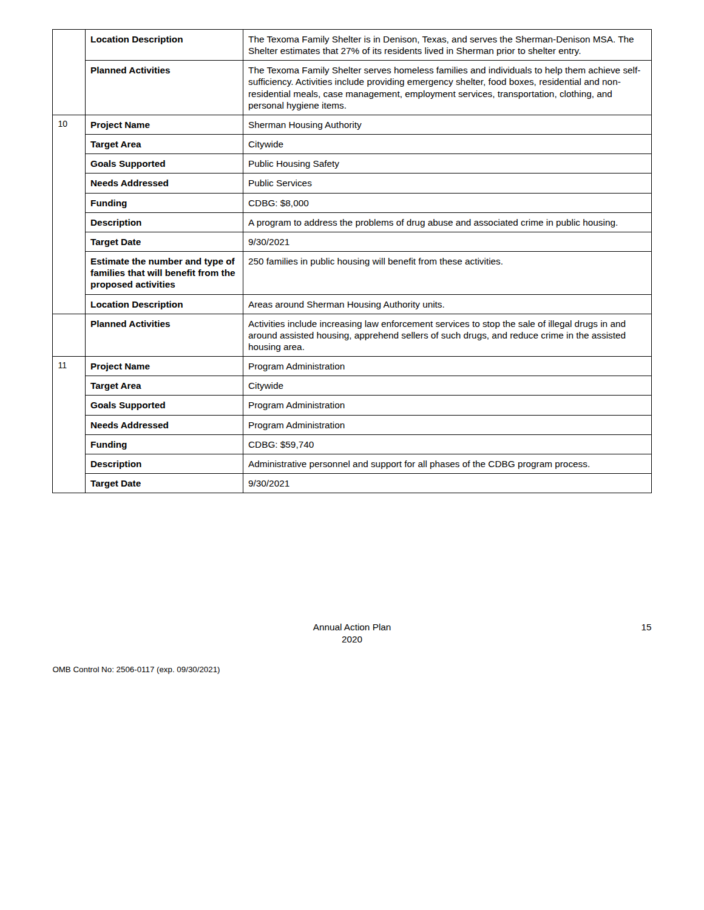| | Location Description | The Texoma Family Shelter is in Denison, Texas, and serves the Sherman-Denison MSA. The Shelter estimates that 27% of its residents lived in Sherman prior to shelter entry. |
| Planned Activities | The Texoma Family Shelter serves homeless families and individuals to help them achieve self-sufficiency. Activities include providing emergency shelter, food boxes, residential and non-residential meals, case management, employment services, transportation, clothing, and personal hygiene items. |
| 10 | Project Name | Sherman Housing Authority |
| Target Area | Citywide |
| Goals Supported | Public Housing Safety |
| Needs Addressed | Public Services |
| Funding | CDBG: $8,000 |
| Description | A program to address the problems of drug abuse and associated crime in public housing. |
| Target Date | 9/30/2021 |
| Estimate the number and type of families that will benefit from the proposed activities | 250 families in public housing will benefit from these activities. |
| Location Description | Areas around Sherman Housing Authority units. |
| | Planned Activities | Activities include increasing law enforcement services to stop the sale of illegal drugs in and around assisted housing, apprehend sellers of such drugs, and reduce crime in the assisted housing area. |
| 11 | Project Name | Program Administration |
| Target Area | Citywide |
| Goals Supported | Program Administration |
| Needs Addressed | Program Administration |
| Funding | CDBG: $59,740 |
| Description | Administrative personnel and support for all phases of the CDBG program process. |
| Target Date | 9/30/2021 |
Annual Action Plan 2020 15
OMB Control No: 2506-0117 (exp. 09/30/2021)